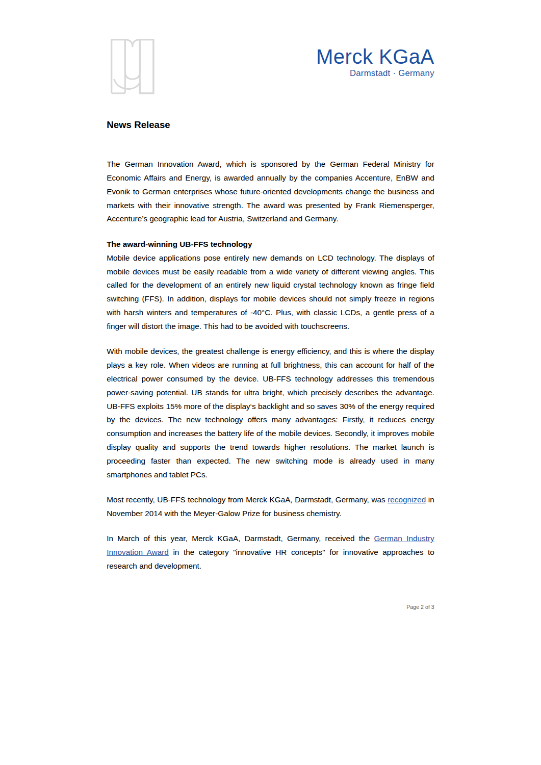Merck KGaA
Darmstadt · Germany
News Release
The German Innovation Award, which is sponsored by the German Federal Ministry for Economic Affairs and Energy, is awarded annually by the companies Accenture, EnBW and Evonik to German enterprises whose future-oriented developments change the business and markets with their innovative strength. The award was presented by Frank Riemensperger, Accenture’s geographic lead for Austria, Switzerland and Germany.
The award-winning UB-FFS technology
Mobile device applications pose entirely new demands on LCD technology. The displays of mobile devices must be easily readable from a wide variety of different viewing angles. This called for the development of an entirely new liquid crystal technology known as fringe field switching (FFS). In addition, displays for mobile devices should not simply freeze in regions with harsh winters and temperatures of -40°C. Plus, with classic LCDs, a gentle press of a finger will distort the image. This had to be avoided with touchscreens.
With mobile devices, the greatest challenge is energy efficiency, and this is where the display plays a key role. When videos are running at full brightness, this can account for half of the electrical power consumed by the device. UB-FFS technology addresses this tremendous power-saving potential. UB stands for ultra bright, which precisely describes the advantage. UB-FFS exploits 15% more of the display‘s backlight and so saves 30% of the energy required by the devices. The new technology offers many advantages: Firstly, it reduces energy consumption and increases the battery life of the mobile devices. Secondly, it improves mobile display quality and supports the trend towards higher resolutions. The market launch is proceeding faster than expected. The new switching mode is already used in many smartphones and tablet PCs.
Most recently, UB-FFS technology from Merck KGaA, Darmstadt, Germany, was recognized in November 2014 with the Meyer-Galow Prize for business chemistry.
In March of this year, Merck KGaA, Darmstadt, Germany, received the German Industry Innovation Award in the category "innovative HR concepts" for innovative approaches to research and development.
Page 2 of 3